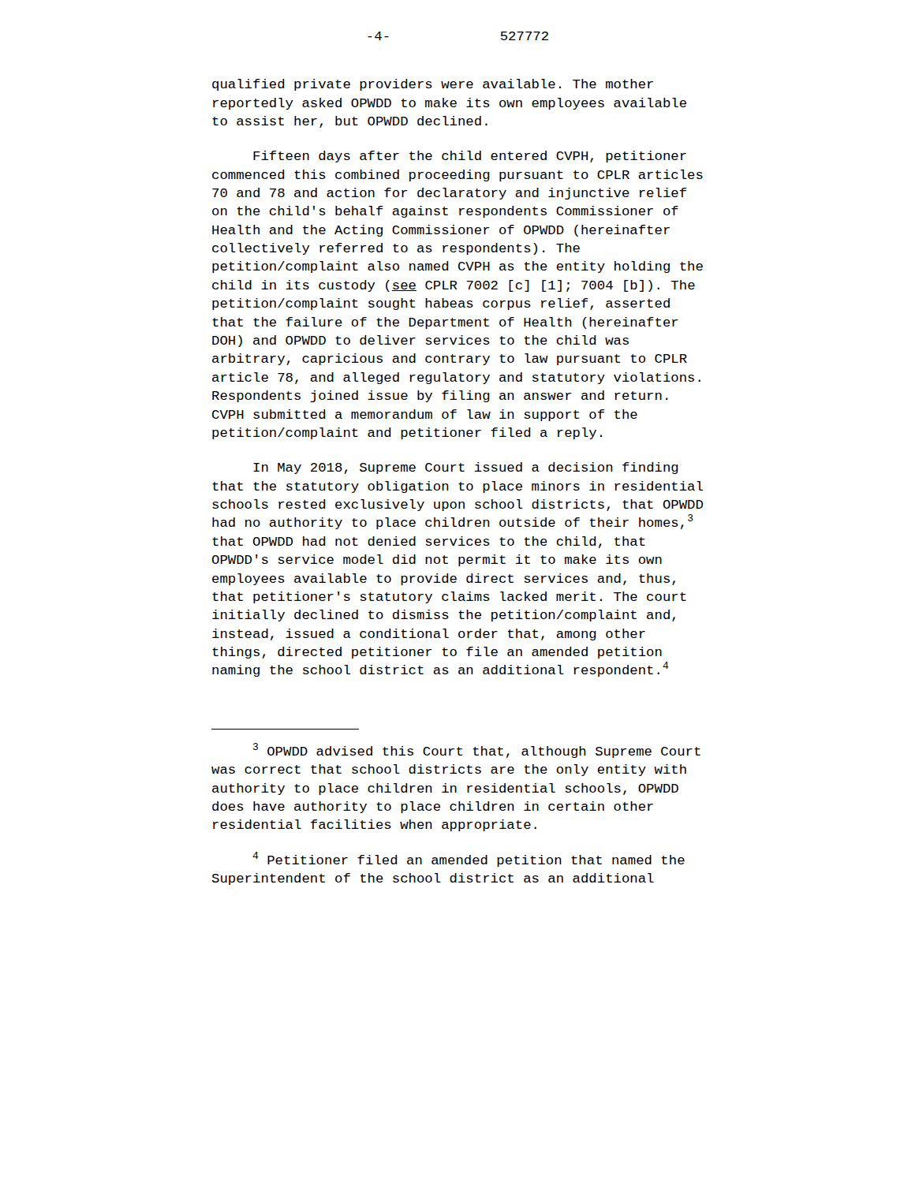-4- 527772
qualified private providers were available. The mother reportedly asked OPWDD to make its own employees available to assist her, but OPWDD declined.
Fifteen days after the child entered CVPH, petitioner commenced this combined proceeding pursuant to CPLR articles 70 and 78 and action for declaratory and injunctive relief on the child's behalf against respondents Commissioner of Health and the Acting Commissioner of OPWDD (hereinafter collectively referred to as respondents). The petition/complaint also named CVPH as the entity holding the child in its custody (see CPLR 7002 [c] [1]; 7004 [b]). The petition/complaint sought habeas corpus relief, asserted that the failure of the Department of Health (hereinafter DOH) and OPWDD to deliver services to the child was arbitrary, capricious and contrary to law pursuant to CPLR article 78, and alleged regulatory and statutory violations. Respondents joined issue by filing an answer and return. CVPH submitted a memorandum of law in support of the petition/complaint and petitioner filed a reply.
In May 2018, Supreme Court issued a decision finding that the statutory obligation to place minors in residential schools rested exclusively upon school districts, that OPWDD had no authority to place children outside of their homes,3 that OPWDD had not denied services to the child, that OPWDD's service model did not permit it to make its own employees available to provide direct services and, thus, that petitioner's statutory claims lacked merit. The court initially declined to dismiss the petition/complaint and, instead, issued a conditional order that, among other things, directed petitioner to file an amended petition naming the school district as an additional respondent.4
3 OPWDD advised this Court that, although Supreme Court was correct that school districts are the only entity with authority to place children in residential schools, OPWDD does have authority to place children in certain other residential facilities when appropriate.
4 Petitioner filed an amended petition that named the Superintendent of the school district as an additional